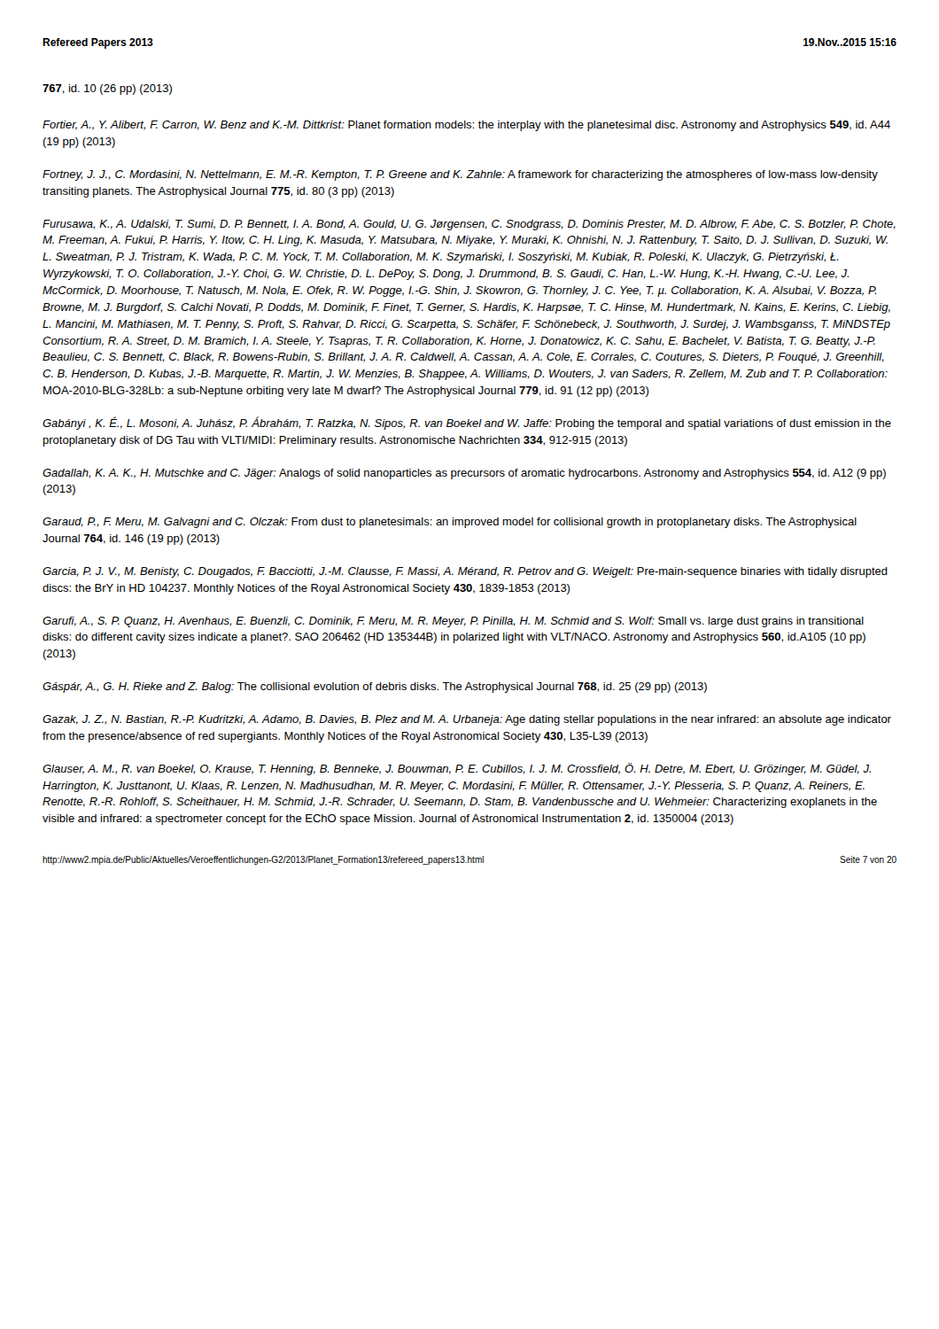Refereed Papers 2013 19.Nov..2015 15:16
767, id. 10 (26 pp) (2013)
Fortier, A., Y. Alibert, F. Carron, W. Benz and K.-M. Dittkrist: Planet formation models: the interplay with the planetesimal disc. Astronomy and Astrophysics 549, id. A44 (19 pp) (2013)
Fortney, J. J., C. Mordasini, N. Nettelmann, E. M.-R. Kempton, T. P. Greene and K. Zahnle: A framework for characterizing the atmospheres of low-mass low-density transiting planets. The Astrophysical Journal 775, id. 80 (3 pp) (2013)
Furusawa, K., A. Udalski, T. Sumi, D. P. Bennett, I. A. Bond, A. Gould, U. G. Jørgensen, C. Snodgrass, D. Dominis Prester, M. D. Albrow, F. Abe, C. S. Botzler, P. Chote, M. Freeman, A. Fukui, P. Harris, Y. Itow, C. H. Ling, K. Masuda, Y. Matsubara, N. Miyake, Y. Muraki, K. Ohnishi, N. J. Rattenbury, T. Saito, D. J. Sullivan, D. Suzuki, W. L. Sweatman, P. J. Tristram, K. Wada, P. C. M. Yock, T. M. Collaboration, M. K. Szymański, I. Soszyński, M. Kubiak, R. Poleski, K. Ulaczyk, G. Pietrzyński, Ł. Wyrzykowski, T. O. Collaboration, J.-Y. Choi, G. W. Christie, D. L. DePoy, S. Dong, J. Drummond, B. S. Gaudi, C. Han, L.-W. Hung, K.-H. Hwang, C.-U. Lee, J. McCormick, D. Moorhouse, T. Natusch, M. Nola, E. Ofek, R. W. Pogge, I.-G. Shin, J. Skowron, G. Thornley, J. C. Yee, T. µ. Collaboration, K. A. Alsubai, V. Bozza, P. Browne, M. J. Burgdorf, S. Calchi Novati, P. Dodds, M. Dominik, F. Finet, T. Gerner, S. Hardis, K. Harpsøe, T. C. Hinse, M. Hundertmark, N. Kains, E. Kerins, C. Liebig, L. Mancini, M. Mathiasen, M. T. Penny, S. Proft, S. Rahvar, D. Ricci, G. Scarpetta, S. Schäfer, F. Schönebeck, J. Southworth, J. Surdej, J. Wambsganss, T. MiNDSTEp Consortium, R. A. Street, D. M. Bramich, I. A. Steele, Y. Tsapras, T. R. Collaboration, K. Horne, J. Donatowicz, K. C. Sahu, E. Bachelet, V. Batista, T. G. Beatty, J.-P. Beaulieu, C. S. Bennett, C. Black, R. Bowens-Rubin, S. Brillant, J. A. R. Caldwell, A. Cassan, A. A. Cole, E. Corrales, C. Coutures, S. Dieters, P. Fouqué, J. Greenhill, C. B. Henderson, D. Kubas, J.-B. Marquette, R. Martin, J. W. Menzies, B. Shappee, A. Williams, D. Wouters, J. van Saders, R. Zellem, M. Zub and T. P. Collaboration: MOA-2010-BLG-328Lb: a sub-Neptune orbiting very late M dwarf? The Astrophysical Journal 779, id. 91 (12 pp) (2013)
Gabányi , K. É., L. Mosoni, A. Juhász, P. Ábrahám, T. Ratzka, N. Sipos, R. van Boekel and W. Jaffe: Probing the temporal and spatial variations of dust emission in the protoplanetary disk of DG Tau with VLTI/MIDI: Preliminary results. Astronomische Nachrichten 334, 912-915 (2013)
Gadallah, K. A. K., H. Mutschke and C. Jäger: Analogs of solid nanoparticles as precursors of aromatic hydrocarbons. Astronomy and Astrophysics 554, id. A12 (9 pp) (2013)
Garaud, P., F. Meru, M. Galvagni and C. Olczak: From dust to planetesimals: an improved model for collisional growth in protoplanetary disks. The Astrophysical Journal 764, id. 146 (19 pp) (2013)
Garcia, P. J. V., M. Benisty, C. Dougados, F. Bacciotti, J.-M. Clausse, F. Massi, A. Mérand, R. Petrov and G. Weigelt: Pre-main-sequence binaries with tidally disrupted discs: the BrΥ in HD 104237. Monthly Notices of the Royal Astronomical Society 430, 1839-1853 (2013)
Garufi, A., S. P. Quanz, H. Avenhaus, E. Buenzli, C. Dominik, F. Meru, M. R. Meyer, P. Pinilla, H. M. Schmid and S. Wolf: Small vs. large dust grains in transitional disks: do different cavity sizes indicate a planet?. SAO 206462 (HD 135344B) in polarized light with VLT/NACO. Astronomy and Astrophysics 560, id.A105 (10 pp) (2013)
Gáspár, A., G. H. Rieke and Z. Balog: The collisional evolution of debris disks. The Astrophysical Journal 768, id. 25 (29 pp) (2013)
Gazak, J. Z., N. Bastian, R.-P. Kudritzki, A. Adamo, B. Davies, B. Plez and M. A. Urbaneja: Age dating stellar populations in the near infrared: an absolute age indicator from the presence/absence of red supergiants. Monthly Notices of the Royal Astronomical Society 430, L35-L39 (2013)
Glauser, A. M., R. van Boekel, O. Krause, T. Henning, B. Benneke, J. Bouwman, P. E. Cubillos, I. J. M. Crossfield, Ö. H. Detre, M. Ebert, U. Grözinger, M. Güdel, J. Harrington, K. Justtanont, U. Klaas, R. Lenzen, N. Madhusudhan, M. R. Meyer, C. Mordasini, F. Müller, R. Ottensamer, J.-Y. Plesseria, S. P. Quanz, A. Reiners, E. Renotte, R.-R. Rohloff, S. Scheithauer, H. M. Schmid, J.-R. Schrader, U. Seemann, D. Stam, B. Vandenbussche and U. Wehmeier: Characterizing exoplanets in the visible and infrared: a spectrometer concept for the EChO space Mission. Journal of Astronomical Instrumentation 2, id. 1350004 (2013)
http://www2.mpia.de/Public/Aktuelles/Veroeffentlichungen-G2/2013/Planet_Formation13/refereed_papers13.html Seite 7 von 20